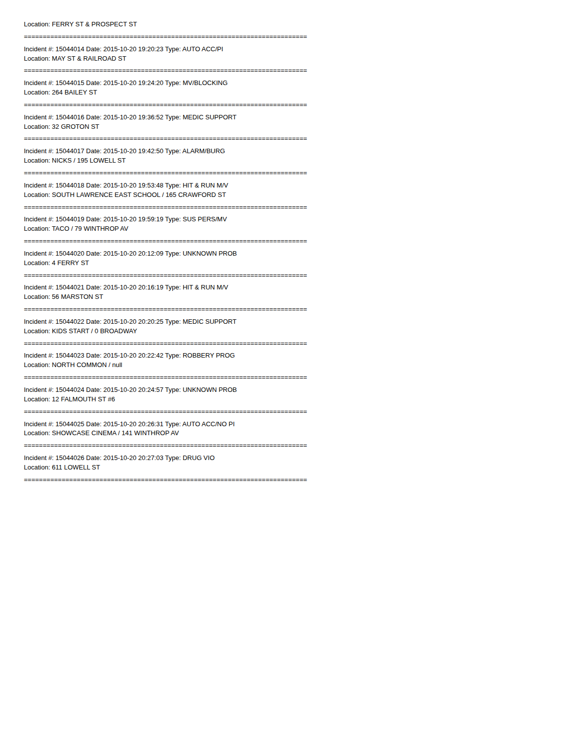Location: FERRY ST & PROSPECT ST
===========================================================================
Incident #: 15044014 Date: 2015-10-20 19:20:23 Type: AUTO ACC/PI
Location: MAY ST & RAILROAD ST
===========================================================================
Incident #: 15044015 Date: 2015-10-20 19:24:20 Type: MV/BLOCKING
Location: 264 BAILEY ST
===========================================================================
Incident #: 15044016 Date: 2015-10-20 19:36:52 Type: MEDIC SUPPORT
Location: 32 GROTON ST
===========================================================================
Incident #: 15044017 Date: 2015-10-20 19:42:50 Type: ALARM/BURG
Location: NICKS / 195 LOWELL ST
===========================================================================
Incident #: 15044018 Date: 2015-10-20 19:53:48 Type: HIT & RUN M/V
Location: SOUTH LAWRENCE EAST SCHOOL / 165 CRAWFORD ST
===========================================================================
Incident #: 15044019 Date: 2015-10-20 19:59:19 Type: SUS PERS/MV
Location: TACO / 79 WINTHROP AV
===========================================================================
Incident #: 15044020 Date: 2015-10-20 20:12:09 Type: UNKNOWN PROB
Location: 4 FERRY ST
===========================================================================
Incident #: 15044021 Date: 2015-10-20 20:16:19 Type: HIT & RUN M/V
Location: 56 MARSTON ST
===========================================================================
Incident #: 15044022 Date: 2015-10-20 20:20:25 Type: MEDIC SUPPORT
Location: KIDS START / 0 BROADWAY
===========================================================================
Incident #: 15044023 Date: 2015-10-20 20:22:42 Type: ROBBERY PROG
Location: NORTH COMMON / null
===========================================================================
Incident #: 15044024 Date: 2015-10-20 20:24:57 Type: UNKNOWN PROB
Location: 12 FALMOUTH ST #6
===========================================================================
Incident #: 15044025 Date: 2015-10-20 20:26:31 Type: AUTO ACC/NO PI
Location: SHOWCASE CINEMA / 141 WINTHROP AV
===========================================================================
Incident #: 15044026 Date: 2015-10-20 20:27:03 Type: DRUG VIO
Location: 611 LOWELL ST
===========================================================================